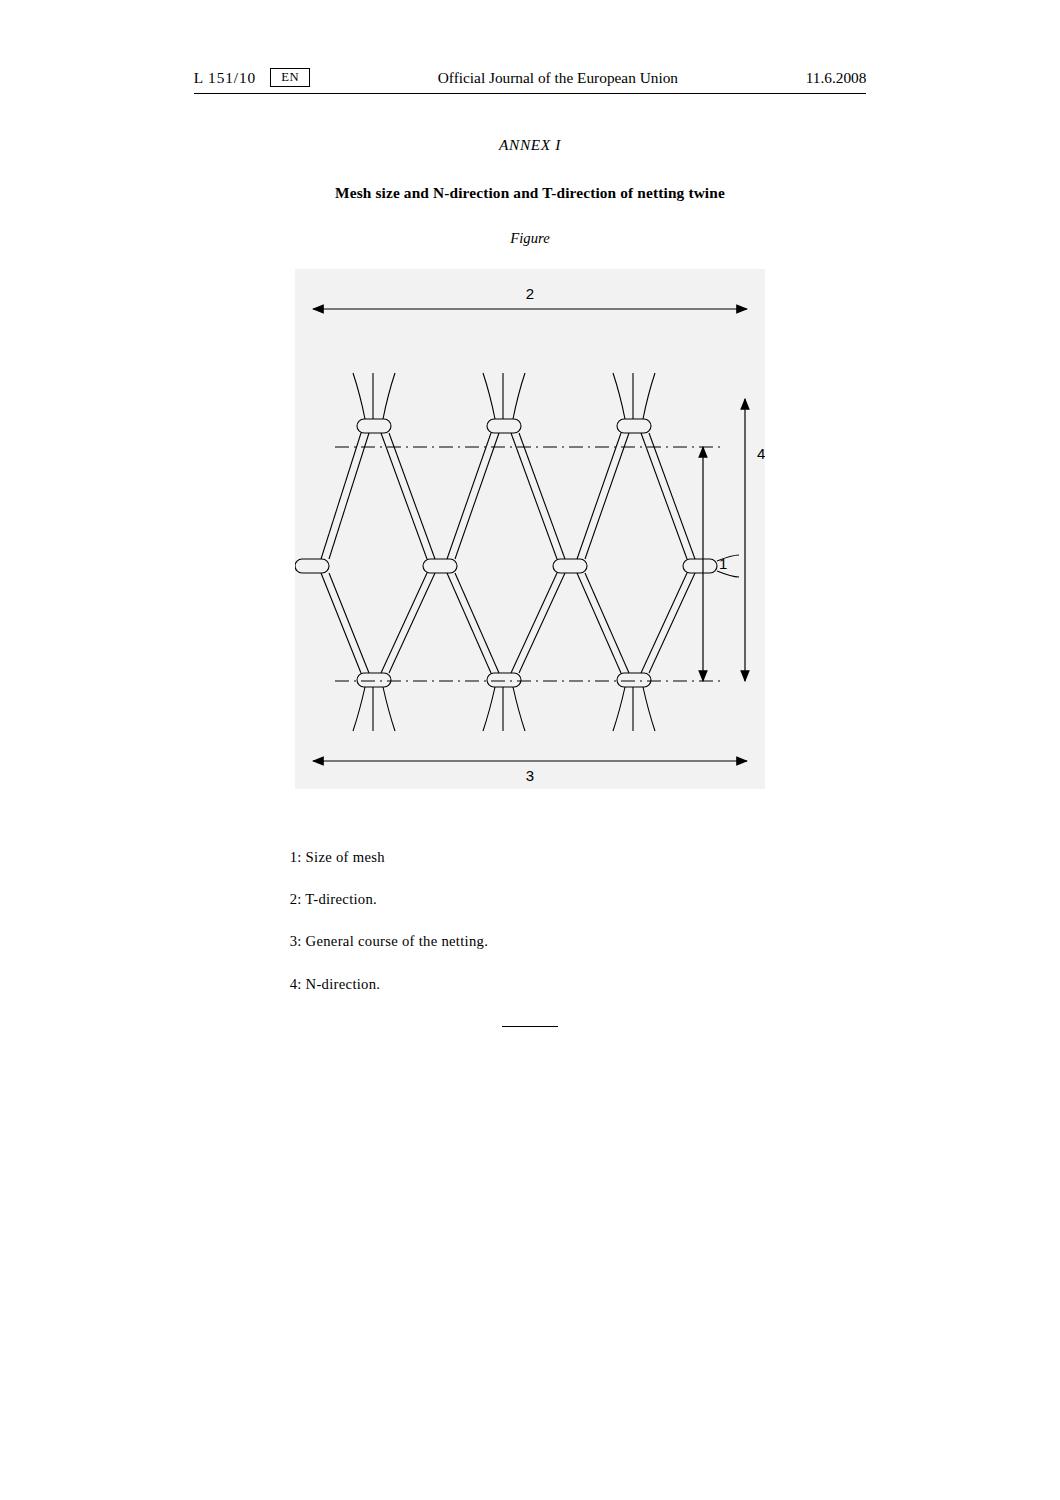L 151/10 EN
Official Journal of the European Union
11.6.2008
ANNEX I
Mesh size and N-direction and T-direction of netting twine
Figure
2 3 1 4
1: Size of mesh
2: T-direction.
3: General course of the netting.
4: N-direction.